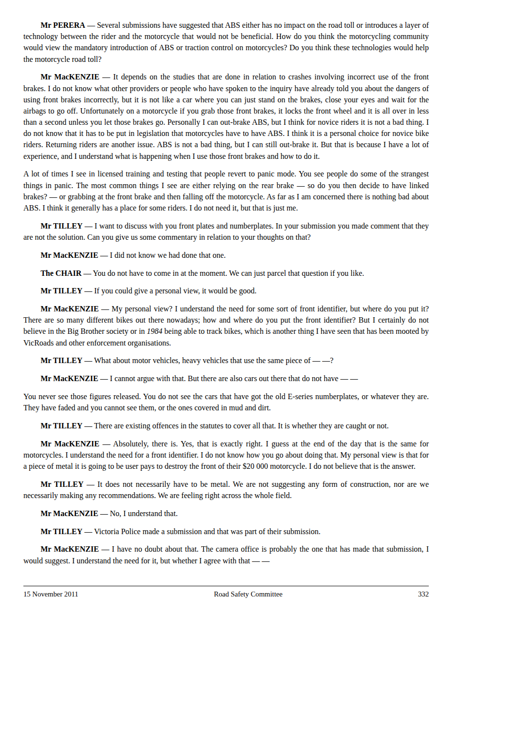Mr PERERA — Several submissions have suggested that ABS either has no impact on the road toll or introduces a layer of technology between the rider and the motorcycle that would not be beneficial. How do you think the motorcycling community would view the mandatory introduction of ABS or traction control on motorcycles? Do you think these technologies would help the motorcycle road toll?
Mr MacKENZIE — It depends on the studies that are done in relation to crashes involving incorrect use of the front brakes. I do not know what other providers or people who have spoken to the inquiry have already told you about the dangers of using front brakes incorrectly, but it is not like a car where you can just stand on the brakes, close your eyes and wait for the airbags to go off. Unfortunately on a motorcycle if you grab those front brakes, it locks the front wheel and it is all over in less than a second unless you let those brakes go. Personally I can out-brake ABS, but I think for novice riders it is not a bad thing. I do not know that it has to be put in legislation that motorcycles have to have ABS. I think it is a personal choice for novice bike riders. Returning riders are another issue. ABS is not a bad thing, but I can still out-brake it. But that is because I have a lot of experience, and I understand what is happening when I use those front brakes and how to do it.
A lot of times I see in licensed training and testing that people revert to panic mode. You see people do some of the strangest things in panic. The most common things I see are either relying on the rear brake — so do you then decide to have linked brakes? — or grabbing at the front brake and then falling off the motorcycle. As far as I am concerned there is nothing bad about ABS. I think it generally has a place for some riders. I do not need it, but that is just me.
Mr TILLEY — I want to discuss with you front plates and numberplates. In your submission you made comment that they are not the solution. Can you give us some commentary in relation to your thoughts on that?
Mr MacKENZIE — I did not know we had done that one.
The CHAIR — You do not have to come in at the moment. We can just parcel that question if you like.
Mr TILLEY — If you could give a personal view, it would be good.
Mr MacKENZIE — My personal view? I understand the need for some sort of front identifier, but where do you put it? There are so many different bikes out there nowadays; how and where do you put the front identifier? But I certainly do not believe in the Big Brother society or in 1984 being able to track bikes, which is another thing I have seen that has been mooted by VicRoads and other enforcement organisations.
Mr TILLEY — What about motor vehicles, heavy vehicles that use the same piece of — —?
Mr MacKENZIE — I cannot argue with that. But there are also cars out there that do not have — —
You never see those figures released. You do not see the cars that have got the old E-series numberplates, or whatever they are. They have faded and you cannot see them, or the ones covered in mud and dirt.
Mr TILLEY — There are existing offences in the statutes to cover all that. It is whether they are caught or not.
Mr MacKENZIE — Absolutely, there is. Yes, that is exactly right. I guess at the end of the day that is the same for motorcycles. I understand the need for a front identifier. I do not know how you go about doing that. My personal view is that for a piece of metal it is going to be user pays to destroy the front of their $20 000 motorcycle. I do not believe that is the answer.
Mr TILLEY — It does not necessarily have to be metal. We are not suggesting any form of construction, nor are we necessarily making any recommendations. We are feeling right across the whole field.
Mr MacKENZIE — No, I understand that.
Mr TILLEY — Victoria Police made a submission and that was part of their submission.
Mr MacKENZIE — I have no doubt about that. The camera office is probably the one that has made that submission, I would suggest. I understand the need for it, but whether I agree with that — —
15 November 2011 Road Safety Committee 332